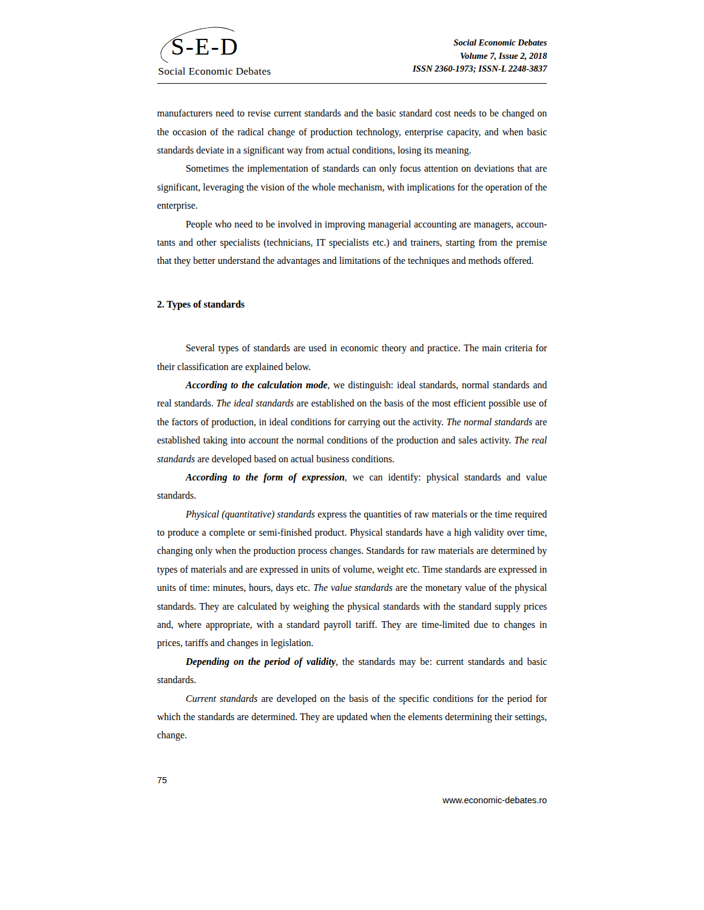S-E-D
Social Economic Debates
Social Economic Debates
Volume 7, Issue 2, 2018
ISSN 2360-1973; ISSN-L 2248-3837
manufacturers need to revise current standards and the basic standard cost needs to be changed on the occasion of the radical change of production technology, enterprise capacity, and when basic standards deviate in a significant way from actual conditions, losing its meaning.
Sometimes the implementation of standards can only focus attention on deviations that are significant, leveraging the vision of the whole mechanism, with implications for the operation of the enterprise.
People who need to be involved in improving managerial accounting are managers, accountants and other specialists (technicians, IT specialists etc.) and trainers, starting from the premise that they better understand the advantages and limitations of the techniques and methods offered.
2. Types of standards
Several types of standards are used in economic theory and practice. The main criteria for their classification are explained below.
According to the calculation mode, we distinguish: ideal standards, normal standards and real standards. The ideal standards are established on the basis of the most efficient possible use of the factors of production, in ideal conditions for carrying out the activity. The normal standards are established taking into account the normal conditions of the production and sales activity. The real standards are developed based on actual business conditions.
According to the form of expression, we can identify: physical standards and value standards.
Physical (quantitative) standards express the quantities of raw materials or the time required to produce a complete or semi-finished product. Physical standards have a high validity over time, changing only when the production process changes. Standards for raw materials are determined by types of materials and are expressed in units of volume, weight etc. Time standards are expressed in units of time: minutes, hours, days etc. The value standards are the monetary value of the physical standards. They are calculated by weighing the physical standards with the standard supply prices and, where appropriate, with a standard payroll tariff. They are time-limited due to changes in prices, tariffs and changes in legislation.
Depending on the period of validity, the standards may be: current standards and basic standards.
Current standards are developed on the basis of the specific conditions for the period for which the standards are determined. They are updated when the elements determining their settings, change.
75
www.economic-debates.ro